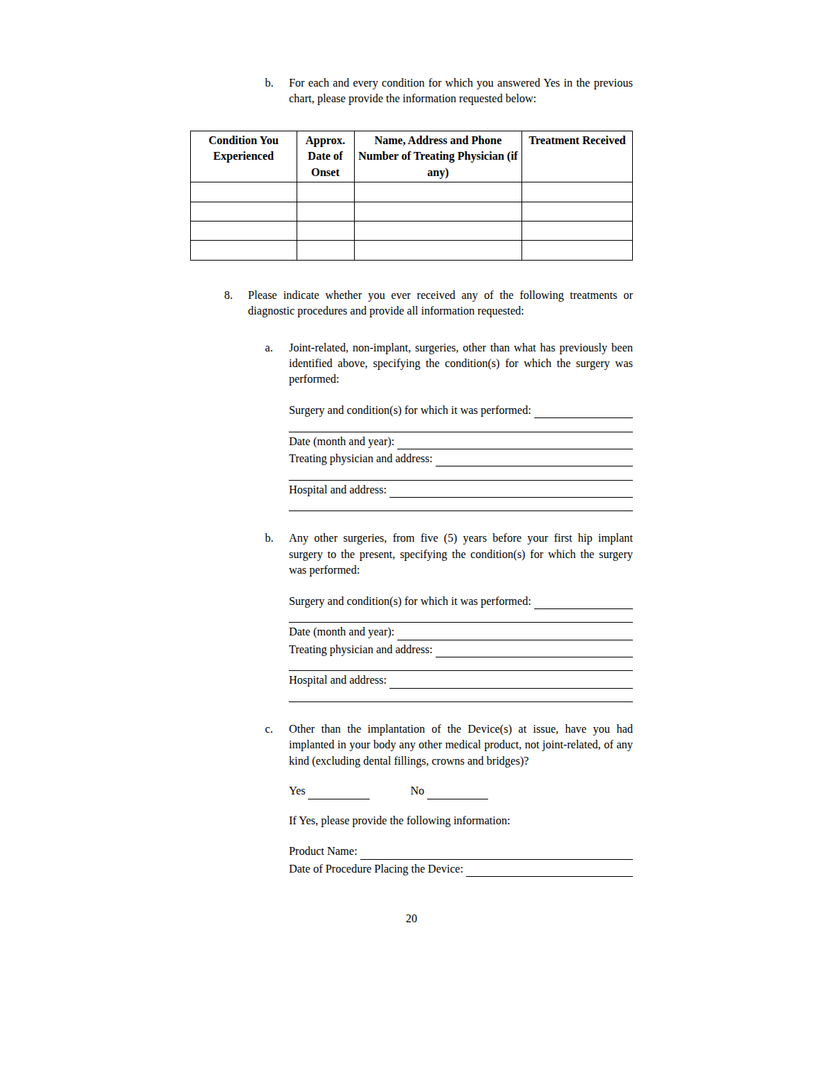b.
For each and every condition for which you answered Yes in the previous chart, please provide the information requested below:
| Condition You Experienced | Approx. Date of Onset | Name, Address and Phone Number of Treating Physician (if any) | Treatment Received |
| --- | --- | --- | --- |
8.
Please indicate whether you ever received any of the following treatments or diagnostic procedures and provide all information requested:
a.
Joint-related, non-implant, surgeries, other than what has previously been identified above, specifying the condition(s) for which the surgery was performed:
Surgery and condition(s) for which it was performed:
Date (month and year):
Treating physician and address:
Hospital and address:
b.
Any other surgeries, from five (5) years before your first hip implant surgery to the present, specifying the condition(s) for which the surgery was performed:
Surgery and condition(s) for which it was performed:
Date (month and year):
Treating physician and address:
Hospital and address:
c.
Other than the implantation of the Device(s) at issue, have you had implanted in your body any other medical product, not joint-related, of any kind (excluding dental fillings, crowns and bridges)?
Yes No
If Yes, please provide the following information:
Product Name:
Date of Procedure Placing the Device:
20